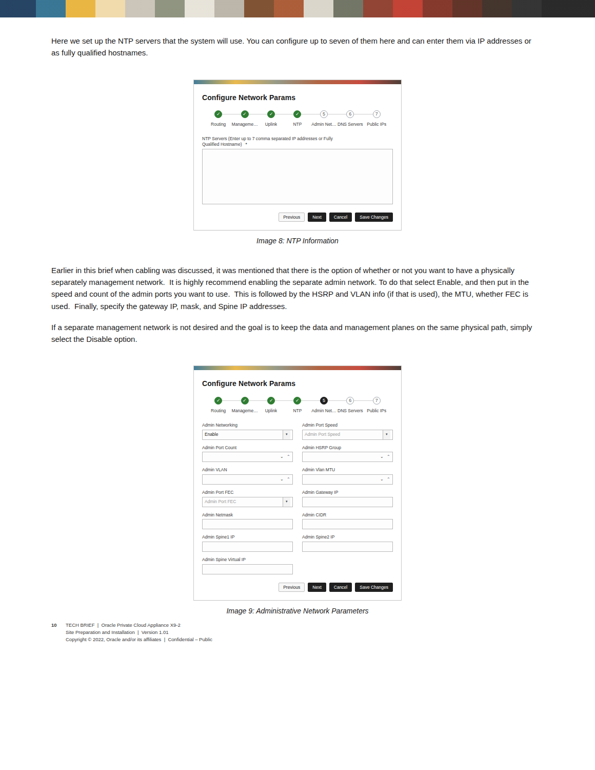Here we set up the NTP servers that the system will use. You can configure up to seven of them here and can enter them via IP addresses or as fully qualified hostnames.
Configure Network Params
✓
Routing
✓
Manageme…
✓
Uplink
✓
NTP
5
Admin Net…
6
DNS Servers
7
Public IPs
NTP Servers (Enter up to 7 comma separated IP addresses or Fully
Qualified Hostname) *
Previous
Next
Cancel
Save Changes
Image 8: NTP Information
Earlier in this brief when cabling was discussed, it was mentioned that there is the option of whether or not you want to have a physically separately management network. It is highly recommend enabling the separate admin network. To do that select Enable, and then put in the speed and count of the admin ports you want to use. This is followed by the HSRP and VLAN info (if that is used), the MTU, whether FEC is used. Finally, specify the gateway IP, mask, and Spine IP addresses.
If a separate management network is not desired and the goal is to keep the data and management planes on the same physical path, simply select the Disable option.
Configure Network Params
✓
Routing
✓
Manageme…
✓
Uplink
✓
NTP
5
Admin Net…
6
DNS Servers
7
Public IPs
Admin Networking
Enable ▾
Admin Port Speed
Admin Port Speed ▾
Admin Port Count
⌄⌃
Admin HSRP Group
⌄⌃
Admin VLAN
⌄⌃
Admin Vlan MTU
⌄⌃
Admin Port FEC
Admin Port FEC ▾
Admin Gateway IP
Admin Netmask
Admin CIDR
Admin Spine1 IP
Admin Spine2 IP
Admin Spine Virtual IP
Previous
Next
Cancel
Save Changes
Image 9: Administrative Network Parameters
10 TECH BRIEF | Oracle Private Cloud Appliance X9-2 Site Preparation and Installation | Version 1.01 Copyright © 2022, Oracle and/or its affiliates | Confidential – Public